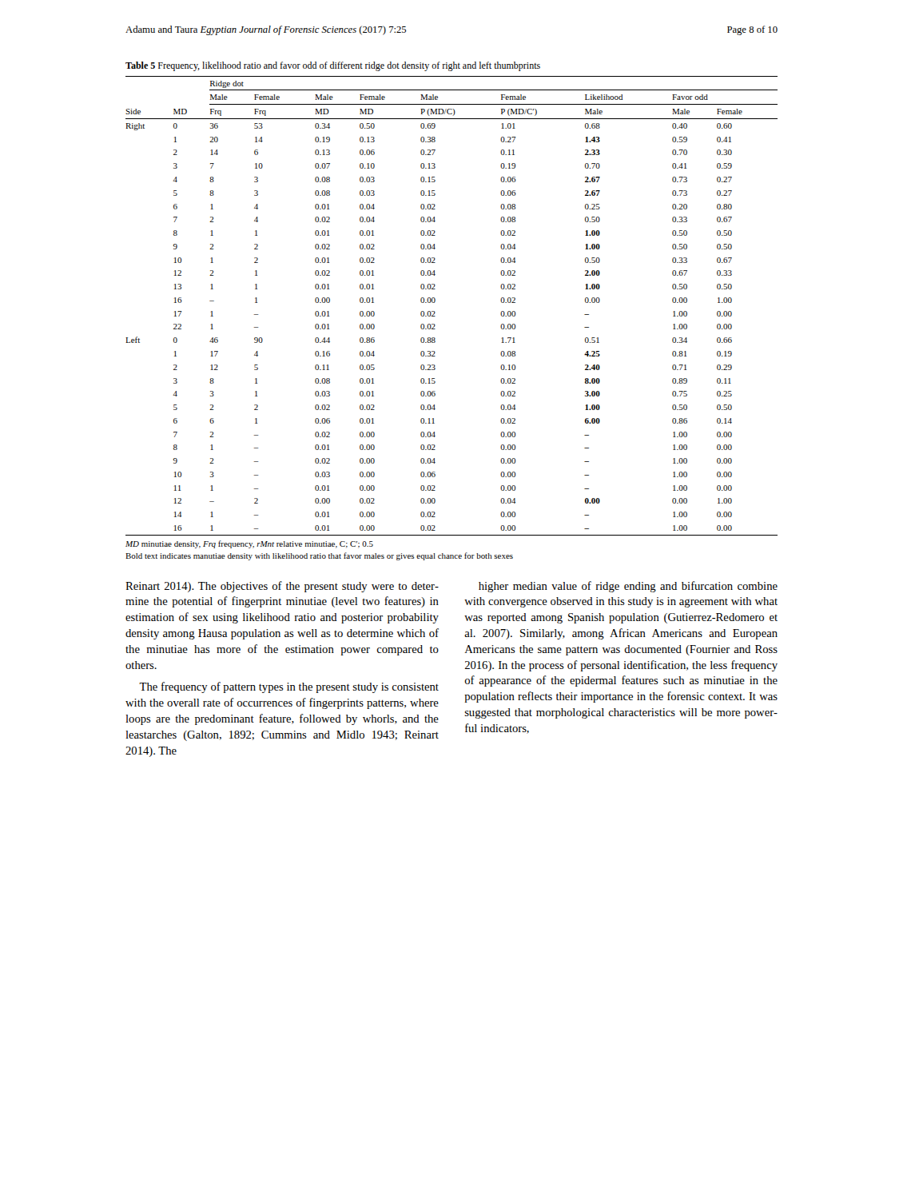Adamu and Taura Egyptian Journal of Forensic Sciences (2017) 7:25
Page 8 of 10
Table 5 Frequency, likelihood ratio and favor odd of different ridge dot density of right and left thumbprints
| Side | MD | Ridge dot |
| --- | --- | --- |
| Male | Female | Male | Female | Male | Female | Likelihood | Favor odd |
| Frq | Frq | MD | MD | P (MD/C) | P (MD/C′) | Male | Male | Female |
| Right | 0 | 36 | 53 | 0.34 | 0.50 | 0.69 | 1.01 | 0.68 | 0.40 | 0.60 |
| | 1 | 20 | 14 | 0.19 | 0.13 | 0.38 | 0.27 | 1.43 | 0.59 | 0.41 |
| | 2 | 14 | 6 | 0.13 | 0.06 | 0.27 | 0.11 | 2.33 | 0.70 | 0.30 |
| | 3 | 7 | 10 | 0.07 | 0.10 | 0.13 | 0.19 | 0.70 | 0.41 | 0.59 |
| | 4 | 8 | 3 | 0.08 | 0.03 | 0.15 | 0.06 | 2.67 | 0.73 | 0.27 |
| | 5 | 8 | 3 | 0.08 | 0.03 | 0.15 | 0.06 | 2.67 | 0.73 | 0.27 |
| | 6 | 1 | 4 | 0.01 | 0.04 | 0.02 | 0.08 | 0.25 | 0.20 | 0.80 |
| | 7 | 2 | 4 | 0.02 | 0.04 | 0.04 | 0.08 | 0.50 | 0.33 | 0.67 |
| | 8 | 1 | 1 | 0.01 | 0.01 | 0.02 | 0.02 | 1.00 | 0.50 | 0.50 |
| | 9 | 2 | 2 | 0.02 | 0.02 | 0.04 | 0.04 | 1.00 | 0.50 | 0.50 |
| | 10 | 1 | 2 | 0.01 | 0.02 | 0.02 | 0.04 | 0.50 | 0.33 | 0.67 |
| | 12 | 2 | 1 | 0.02 | 0.01 | 0.04 | 0.02 | 2.00 | 0.67 | 0.33 |
| | 13 | 1 | 1 | 0.01 | 0.01 | 0.02 | 0.02 | 1.00 | 0.50 | 0.50 |
| | 16 | – | 1 | 0.00 | 0.01 | 0.00 | 0.02 | 0.00 | 0.00 | 1.00 |
| | 17 | 1 | – | 0.01 | 0.00 | 0.02 | 0.00 | – | 1.00 | 0.00 |
| | 22 | 1 | – | 0.01 | 0.00 | 0.02 | 0.00 | – | 1.00 | 0.00 |
| Left | 0 | 46 | 90 | 0.44 | 0.86 | 0.88 | 1.71 | 0.51 | 0.34 | 0.66 |
| | 1 | 17 | 4 | 0.16 | 0.04 | 0.32 | 0.08 | 4.25 | 0.81 | 0.19 |
| | 2 | 12 | 5 | 0.11 | 0.05 | 0.23 | 0.10 | 2.40 | 0.71 | 0.29 |
| | 3 | 8 | 1 | 0.08 | 0.01 | 0.15 | 0.02 | 8.00 | 0.89 | 0.11 |
| | 4 | 3 | 1 | 0.03 | 0.01 | 0.06 | 0.02 | 3.00 | 0.75 | 0.25 |
| | 5 | 2 | 2 | 0.02 | 0.02 | 0.04 | 0.04 | 1.00 | 0.50 | 0.50 |
| | 6 | 6 | 1 | 0.06 | 0.01 | 0.11 | 0.02 | 6.00 | 0.86 | 0.14 |
| | 7 | 2 | – | 0.02 | 0.00 | 0.04 | 0.00 | – | 1.00 | 0.00 |
| | 8 | 1 | – | 0.01 | 0.00 | 0.02 | 0.00 | – | 1.00 | 0.00 |
| | 9 | 2 | – | 0.02 | 0.00 | 0.04 | 0.00 | – | 1.00 | 0.00 |
| | 10 | 3 | – | 0.03 | 0.00 | 0.06 | 0.00 | – | 1.00 | 0.00 |
| | 11 | 1 | – | 0.01 | 0.00 | 0.02 | 0.00 | – | 1.00 | 0.00 |
| | 12 | – | 2 | 0.00 | 0.02 | 0.00 | 0.04 | 0.00 | 0.00 | 1.00 |
| | 14 | 1 | – | 0.01 | 0.00 | 0.02 | 0.00 | – | 1.00 | 0.00 |
| | 16 | 1 | – | 0.01 | 0.00 | 0.02 | 0.00 | – | 1.00 | 0.00 |
MD minutiae density, Frq frequency, rMnt relative minutiae, C; C′; 0.5
Bold text indicates manutiae density with likelihood ratio that favor males or gives equal chance for both sexes
Reinart 2014). The objectives of the present study were to determine the potential of fingerprint minutiae (level two features) in estimation of sex using likelihood ratio and posterior probability density among Hausa population as well as to determine which of the minutiae has more of the estimation power compared to others.
The frequency of pattern types in the present study is consistent with the overall rate of occurrences of fingerprints patterns, where loops are the predominant feature, followed by whorls, and the leastarches (Galton, 1892; Cummins and Midlo 1943; Reinart 2014). The
higher median value of ridge ending and bifurcation combine with convergence observed in this study is in agreement with what was reported among Spanish population (Gutierrez-Redomero et al. 2007). Similarly, among African Americans and European Americans the same pattern was documented (Fournier and Ross 2016). In the process of personal identification, the less frequency of appearance of the epidermal features such as minutiae in the population reflects their importance in the forensic context. It was suggested that morphological characteristics will be more powerful indicators,